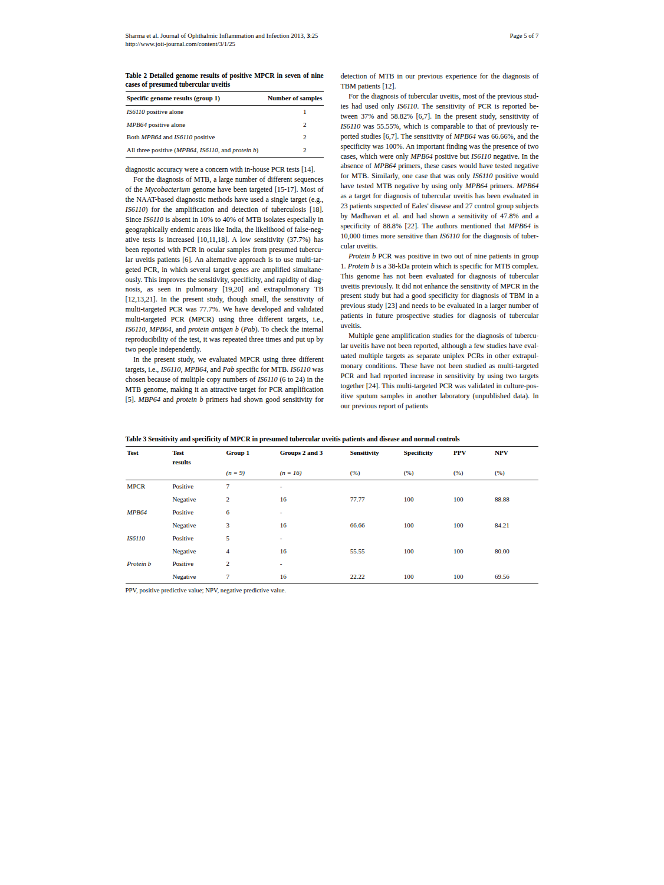Sharma et al. Journal of Ophthalmic Inflammation and Infection 2013, 3:25
http://www.joii-journal.com/content/3/1/25
Page 5 of 7
Table 2 Detailed genome results of positive MPCR in seven of nine cases of presumed tubercular uveitis
| Specific genome results (group 1) | Number of samples |
| --- | --- |
| IS6110 positive alone | 1 |
| MPB64 positive alone | 2 |
| Both MPB64 and IS6110 positive | 2 |
| All three positive ( MPB64 , IS6110 , and protein b ) | 2 |
diagnostic accuracy were a concern with in-house PCR tests [14].
For the diagnosis of MTB, a large number of different sequences of the Mycobacterium genome have been targeted [15-17]. Most of the NAAT-based diagnostic methods have used a single target (e.g., IS6110) for the amplification and detection of tuberculosis [18]. Since IS6110 is absent in 10% to 40% of MTB isolates especially in geographically endemic areas like India, the likelihood of false-negative tests is increased [10,11,18]. A low sensitivity (37.7%) has been reported with PCR in ocular samples from presumed tubercular uveitis patients [6]. An alternative approach is to use multi-targeted PCR, in which several target genes are amplified simultaneously. This improves the sensitivity, specificity, and rapidity of diagnosis, as seen in pulmonary [19,20] and extrapulmonary TB [12,13,21]. In the present study, though small, the sensitivity of multi-targeted PCR was 77.7%. We have developed and validated multi-targeted PCR (MPCR) using three different targets, i.e., IS6110, MPB64, and protein antigen b (Pab). To check the internal reproducibility of the test, it was repeated three times and put up by two people independently.
In the present study, we evaluated MPCR using three different targets, i.e., IS6110, MPB64, and Pab specific for MTB. IS6110 was chosen because of multiple copy numbers of IS6110 (6 to 24) in the MTB genome, making it an attractive target for PCR amplification [5]. MBP64 and protein b primers had shown good sensitivity for detection of MTB in our previous experience for the diagnosis of TBM patients [12].
For the diagnosis of tubercular uveitis, most of the previous studies had used only IS6110. The sensitivity of PCR is reported between 37% and 58.82% [6,7]. In the present study, sensitivity of IS6110 was 55.55%, which is comparable to that of previously reported studies [6,7]. The sensitivity of MPB64 was 66.66%, and the specificity was 100%. An important finding was the presence of two cases, which were only MPB64 positive but IS6110 negative. In the absence of MPB64 primers, these cases would have tested negative for MTB. Similarly, one case that was only IS6110 positive would have tested MTB negative by using only MPB64 primers. MPB64 as a target for diagnosis of tubercular uveitis has been evaluated in 23 patients suspected of Eales' disease and 27 control group subjects by Madhavan et al. and had shown a sensitivity of 47.8% and a specificity of 88.8% [22]. The authors mentioned that MPB64 is 10,000 times more sensitive than IS6110 for the diagnosis of tubercular uveitis.
Protein b PCR was positive in two out of nine patients in group 1. Protein b is a 38-kDa protein which is specific for MTB complex. This genome has not been evaluated for diagnosis of tubercular uveitis previously. It did not enhance the sensitivity of MPCR in the present study but had a good specificity for diagnosis of TBM in a previous study [23] and needs to be evaluated in a larger number of patients in future prospective studies for diagnosis of tubercular uveitis.
Multiple gene amplification studies for the diagnosis of tubercular uveitis have not been reported, although a few studies have evaluated multiple targets as separate uniplex PCRs in other extrapulmonary conditions. These have not been studied as multi-targeted PCR and had reported increase in sensitivity by using two targets together [24]. This multi-targeted PCR was validated in culture-positive sputum samples in another laboratory (unpublished data). In our previous report of patients
Table 3 Sensitivity and specificity of MPCR in presumed tubercular uveitis patients and disease and normal controls
| Test | Test results | Group 1 | Groups 2 and 3 | Sensitivity | Specificity | PPV | NPV |
| --- | --- | --- | --- | --- | --- | --- | --- |
| | | ( n = 9) | ( n = 16) | (%) | (%) | (%) | (%) |
| MPCR | Positive | 7 | - | | | | |
| | Negative | 2 | 16 | 77.77 | 100 | 100 | 88.88 |
| MPB64 | Positive | 6 | - | | | | |
| | Negative | 3 | 16 | 66.66 | 100 | 100 | 84.21 |
| IS6110 | Positive | 5 | - | | | | |
| | Negative | 4 | 16 | 55.55 | 100 | 100 | 80.00 |
| Protein b | Positive | 2 | - | | | | |
| | Negative | 7 | 16 | 22.22 | 100 | 100 | 69.56 |
PPV, positive predictive value; NPV, negative predictive value.